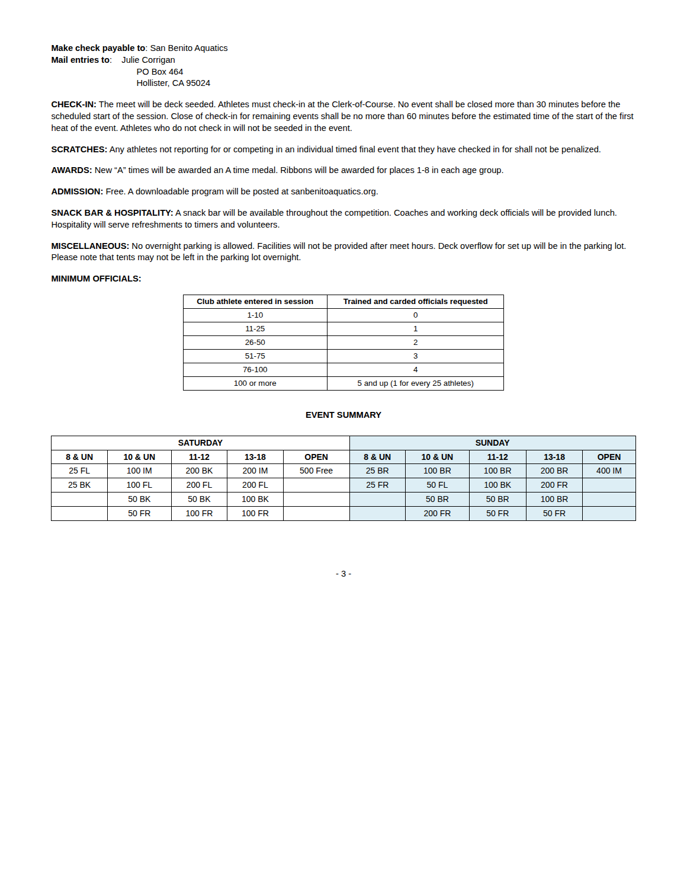Make check payable to: San Benito Aquatics
Mail entries to: Julie Corrigan
PO Box 464
Hollister, CA 95024
CHECK-IN: The meet will be deck seeded. Athletes must check-in at the Clerk-of-Course. No event shall be closed more than 30 minutes before the scheduled start of the session. Close of check-in for remaining events shall be no more than 60 minutes before the estimated time of the start of the first heat of the event. Athletes who do not check in will not be seeded in the event.
SCRATCHES: Any athletes not reporting for or competing in an individual timed final event that they have checked in for shall not be penalized.
AWARDS: New “A” times will be awarded an A time medal. Ribbons will be awarded for places 1-8 in each age group.
ADMISSION: Free. A downloadable program will be posted at sanbenitoaquatics.org.
SNACK BAR & HOSPITALITY: A snack bar will be available throughout the competition. Coaches and working deck officials will be provided lunch. Hospitality will serve refreshments to timers and volunteers.
MISCELLANEOUS: No overnight parking is allowed. Facilities will not be provided after meet hours. Deck overflow for set up will be in the parking lot. Please note that tents may not be left in the parking lot overnight.
MINIMUM OFFICIALS:
| Club athlete entered in session | Trained and carded officials requested |
| --- | --- |
| 1-10 | 0 |
| 11-25 | 1 |
| 26-50 | 2 |
| 51-75 | 3 |
| 76-100 | 4 |
| 100 or more | 5 and up (1 for every 25 athletes) |
EVENT SUMMARY
| SATURDAY | SUNDAY |
| --- | --- |
| 8 & UN | 10 & UN | 11-12 | 13-18 | OPEN | 8 & UN | 10 & UN | 11-12 | 13-18 | OPEN |
| 25 FL | 100 IM | 200 BK | 200 IM | 500 Free | 25 BR | 100 BR | 100 BR | 200 BR | 400 IM |
| 25 BK | 100 FL | 200 FL | 200 FL | | 25 FR | 50 FL | 100 BK | 200 FR | |
| | 50 BK | 50 BK | 100 BK | | | 50 BR | 50 BR | 100 BR | |
| | 50 FR | 100 FR | 100 FR | | | 200 FR | 50 FR | 50 FR | |
- 3 -